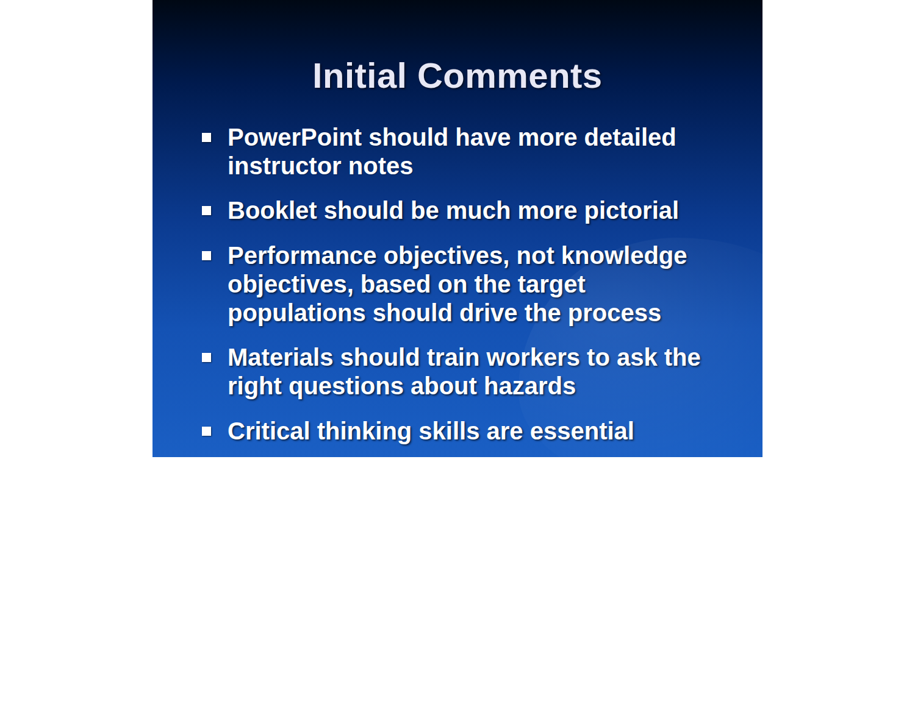Initial Comments
PowerPoint should have more detailed instructor notes
Booklet should be much more pictorial
Performance objectives, not knowledge objectives, based on the target populations should drive the process
Materials should train workers to ask the right questions about hazards
Critical thinking skills are essential